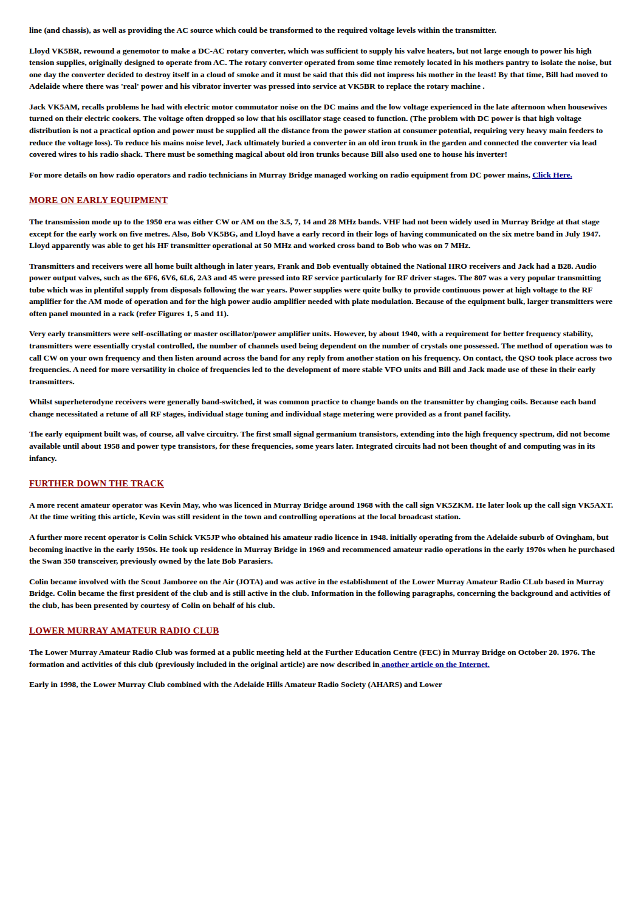line (and chassis), as well as providing the AC source which could be transformed to the required voltage levels within the transmitter.
Lloyd VK5BR, rewound a genemotor to make a DC-AC rotary converter, which was sufficient to supply his valve heaters, but not large enough to power his high tension supplies, originally designed to operate from AC. The rotary converter operated from some time remotely located in his mothers pantry to isolate the noise, but one day the converter decided to destroy itself in a cloud of smoke and it must be said that this did not impress his mother in the least! By that time, Bill had moved to Adelaide where there was 'real' power and his vibrator inverter was pressed into service at VK5BR to replace the rotary machine .
Jack VK5AM, recalls problems he had with electric motor commutator noise on the DC mains and the low voltage experienced in the late afternoon when housewives turned on their electric cookers. The voltage often dropped so low that his oscillator stage ceased to function. (The problem with DC power is that high voltage distribution is not a practical option and power must be supplied all the distance from the power station at consumer potential, requiring very heavy main feeders to reduce the voltage loss). To reduce his mains noise level, Jack ultimately buried a converter in an old iron trunk in the garden and connected the converter via lead covered wires to his radio shack. There must be something magical about old iron trunks because Bill also used one to house his inverter!
For more details on how radio operators and radio technicians in Murray Bridge managed working on radio equipment from DC power mains, Click Here.
MORE ON EARLY EQUIPMENT
The transmission mode up to the 1950 era was either CW or AM on the 3.5, 7, 14 and 28 MHz bands. VHF had not been widely used in Murray Bridge at that stage except for the early work on five metres. Also, Bob VK5BG, and Lloyd have a early record in their logs of having communicated on the six metre band in July 1947. Lloyd apparently was able to get his HF transmitter operational at 50 MHz and worked cross band to Bob who was on 7 MHz.
Transmitters and receivers were all home built although in later years, Frank and Bob eventually obtained the National HRO receivers and Jack had a B28. Audio power output valves, such as the 6F6, 6V6, 6L6, 2A3 and 45 were pressed into RF service particularly for RF driver stages. The 807 was a very popular transmitting tube which was in plentiful supply from disposals following the war years. Power supplies were quite bulky to provide continuous power at high voltage to the RF amplifier for the AM mode of operation and for the high power audio amplifier needed with plate modulation. Because of the equipment bulk, larger transmitters were often panel mounted in a rack (refer Figures 1, 5 and 11).
Very early transmitters were self-oscillating or master oscillator/power amplifier units. However, by about 1940, with a requirement for better frequency stability, transmitters were essentially crystal controlled, the number of channels used being dependent on the number of crystals one possessed. The method of operation was to call CW on your own frequency and then listen around across the band for any reply from another station on his frequency. On contact, the QSO took place across two frequencies. A need for more versatility in choice of frequencies led to the development of more stable VFO units and Bill and Jack made use of these in their early transmitters.
Whilst superheterodyne receivers were generally band-switched, it was common practice to change bands on the transmitter by changing coils. Because each band change necessitated a retune of all RF stages, individual stage tuning and individual stage metering were provided as a front panel facility.
The early equipment built was, of course, all valve circuitry. The first small signal germanium transistors, extending into the high frequency spectrum, did not become available until about 1958 and power type transistors, for these frequencies, some years later. Integrated circuits had not been thought of and computing was in its infancy.
FURTHER DOWN THE TRACK
A more recent amateur operator was Kevin May, who was licenced in Murray Bridge around 1968 with the call sign VK5ZKM. He later look up the call sign VK5AXT. At the time writing this article, Kevin was still resident in the town and controlling operations at the local broadcast station.
A further more recent operator is Colin Schick VK5JP who obtained his amateur radio licence in 1948. initially operating from the Adelaide suburb of Ovingham, but becoming inactive in the early 1950s. He took up residence in Murray Bridge in 1969 and recommenced amateur radio operations in the early 1970s when he purchased the Swan 350 transceiver, previously owned by the late Bob Parasiers.
Colin became involved with the Scout Jamboree on the Air (JOTA) and was active in the establishment of the Lower Murray Amateur Radio CLub based in Murray Bridge. Colin became the first president of the club and is still active in the club. Information in the following paragraphs, concerning the background and activities of the club, has been presented by courtesy of Colin on behalf of his club.
LOWER MURRAY AMATEUR RADIO CLUB
The Lower Murray Amateur Radio Club was formed at a public meeting held at the Further Education Centre (FEC) in Murray Bridge on October 20. 1976. The formation and activities of this club (previously included in the original article) are now described in another article on the Internet.
Early in 1998, the Lower Murray Club combined with the Adelaide Hills Amateur Radio Society (AHARS) and Lower